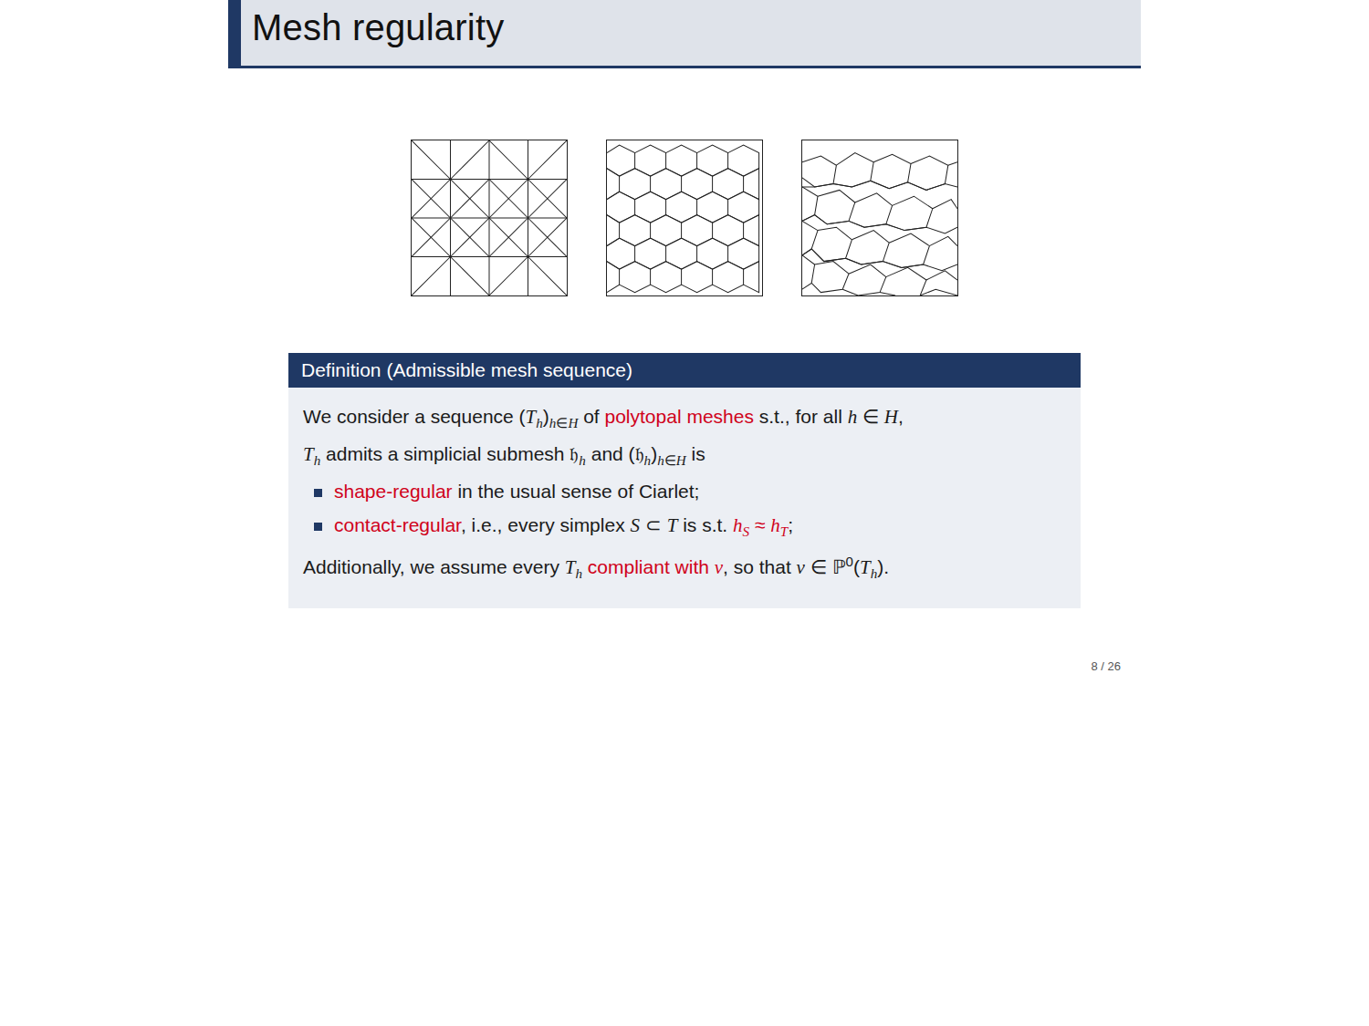Mesh regularity
Definition (Admissible mesh sequence)
We consider a sequence (Th)h∈H of polytopal meshes s.t., for all h ∈ H,
Th admits a simplicial submesh 𝔥h and (𝔥h)h∈H is
shape-regular in the usual sense of Ciarlet;
contact-regular, i.e., every simplex S ⊂ T is s.t. hS ≈ hT;
Additionally, we assume every Th compliant with ν, so that ν ∈ ℙ0(Th).
8 / 26